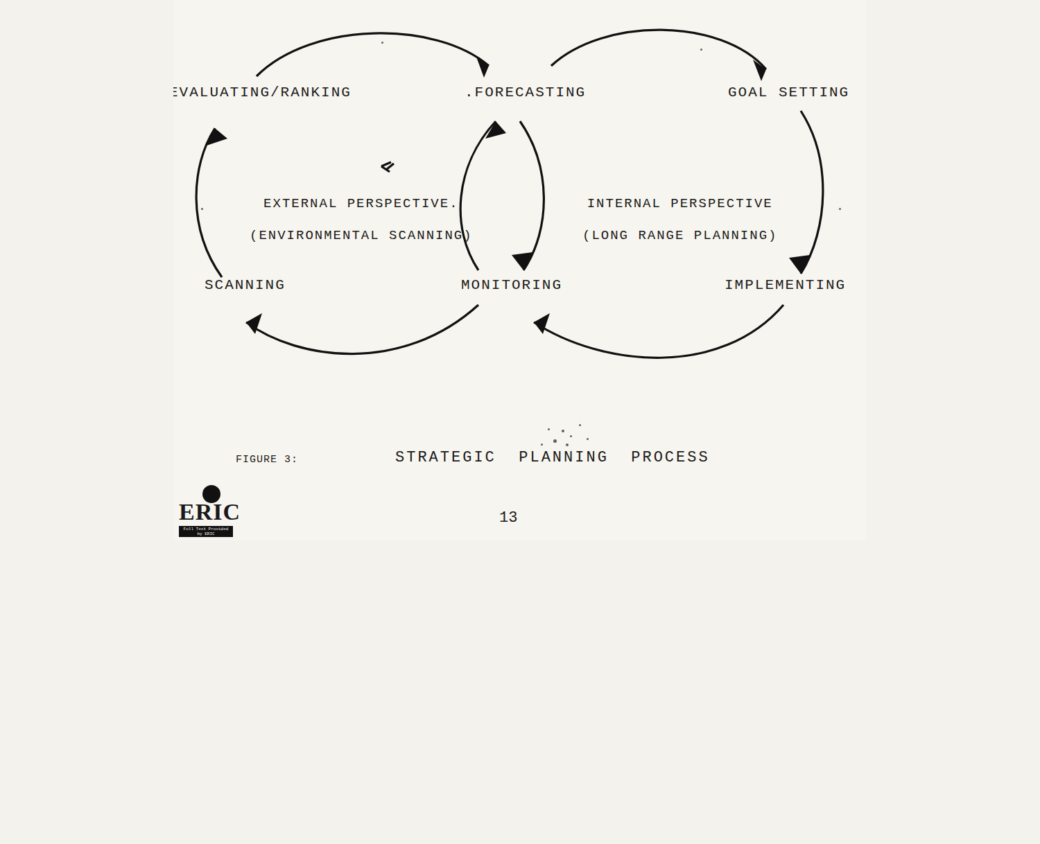EVALUATING/RANKING
.FORECASTING
GOAL SETTING
SCANNING
MONITORING
IMPLEMENTING
EXTERNAL PERSPECTIVE.
(ENVIRONMENTAL SCANNING)
INTERNAL PERSPECTIVE
(LONG RANGE PLANNING)
FIGURE 3:
STRATEGIC PLANNING PROCESS
ERIC
Full Text Provided by ERIC
13